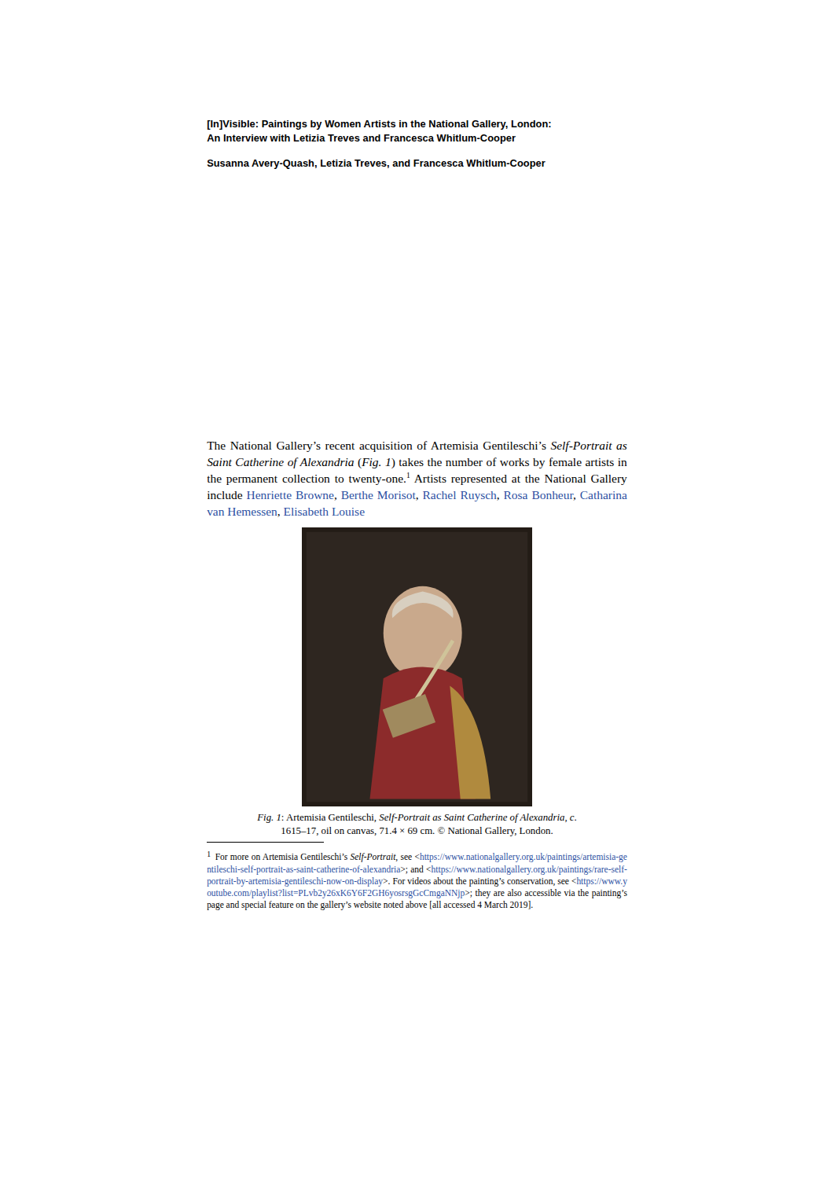[In]Visible: Paintings by Women Artists in the National Gallery, London:
An Interview with Letizia Treves and Francesca Whitlum-Cooper
Susanna Avery-Quash, Letizia Treves, and Francesca Whitlum-Cooper
The National Gallery’s recent acquisition of Artemisia Gentileschi’s Self-Portrait as Saint Catherine of Alexandria (Fig. 1) takes the number of works by female artists in the permanent collection to twenty-one.1 Artists represented at the National Gallery include Henriette Browne, Berthe Morisot, Rachel Ruysch, Rosa Bonheur, Catharina van Hemessen, Elisabeth Louise
Fig. 1: Artemisia Gentileschi, Self-Portrait as Saint Catherine of Alexandria, c. 1615–17, oil on canvas, 71.4 × 69 cm. © National Gallery, London.
1 For more on Artemisia Gentileschi’s Self-Portrait, see <https://www.nationalgallery.org.uk/paintings/artemisia-gentileschi-self-portrait-as-saint-catherine-of-alexandria>; and <https://www.nationalgallery.org.uk/paintings/rare-self-portrait-by-artemisia-gentileschi-now-on-display>. For videos about the painting’s conservation, see <https://www.youtube.com/playlist?list=PLvb2y26xK6Y6F2GH6yosrsgGcCmgaNNjp>; they are also accessible via the painting’s page and special feature on the gallery’s website noted above [all accessed 4 March 2019].